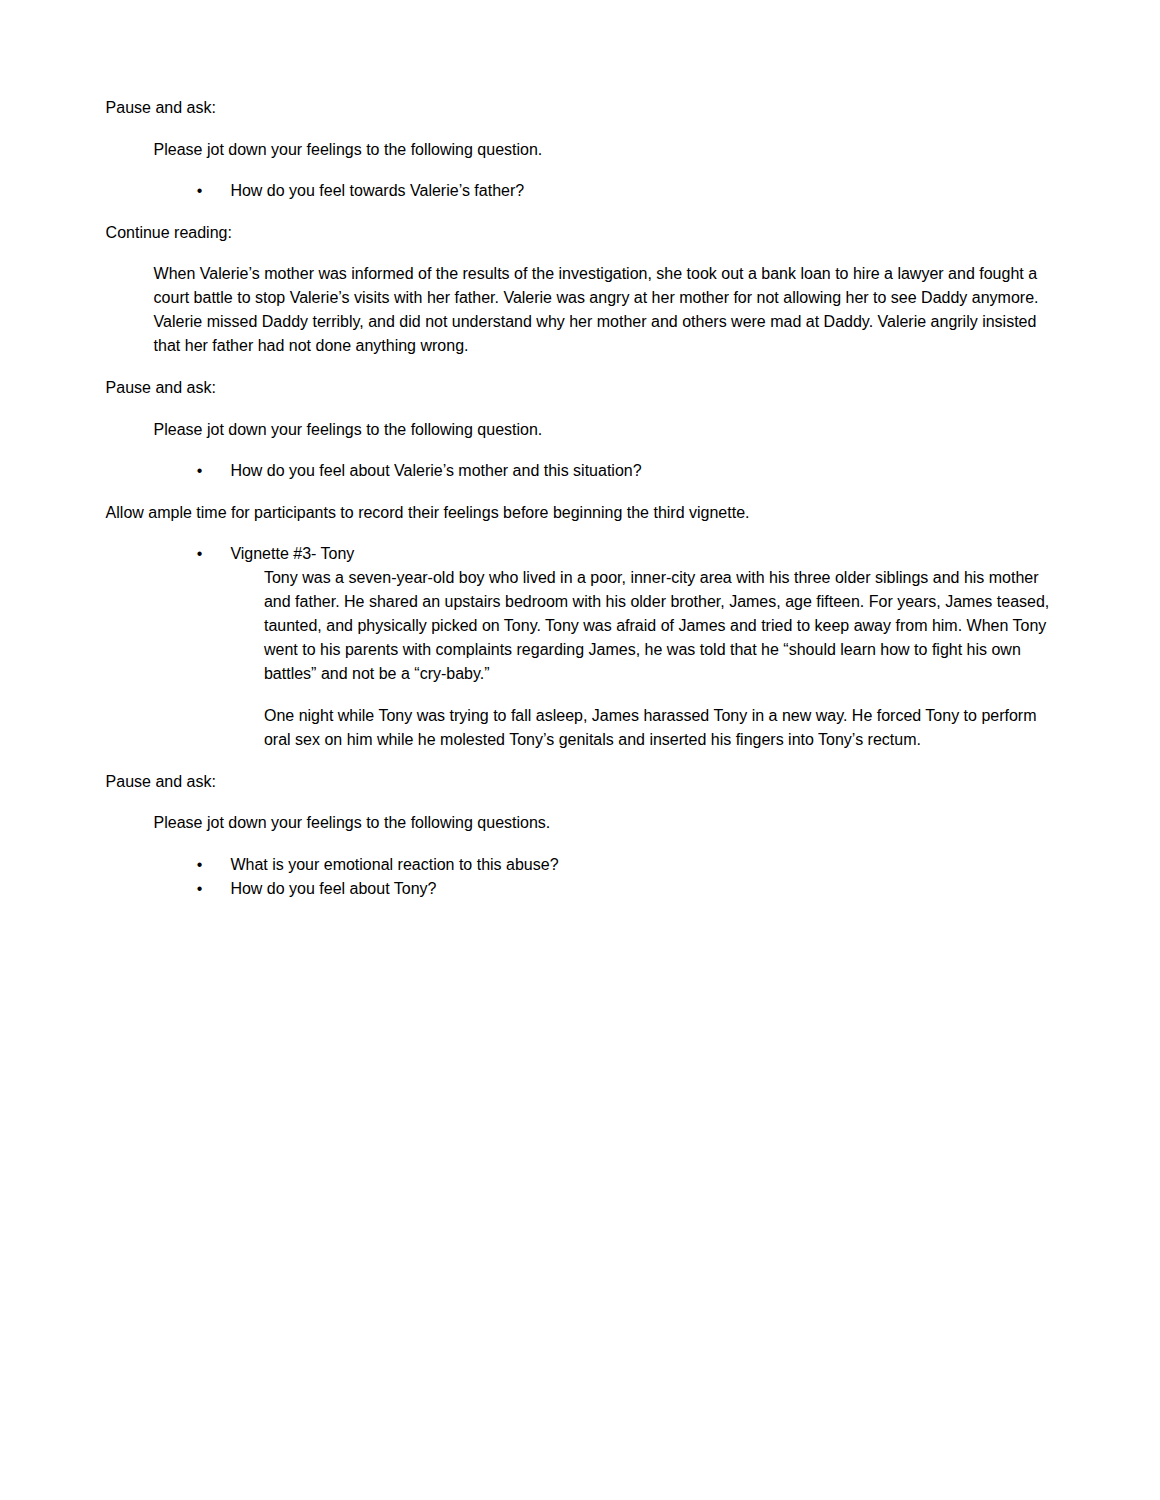Pause and ask:
Please jot down your feelings to the following question.
How do you feel towards Valerie’s father?
Continue reading:
When Valerie’s mother was informed of the results of the investigation, she took out a bank loan to hire a lawyer and fought a court battle to stop Valerie’s visits with her father. Valerie was angry at her mother for not allowing her to see Daddy anymore. Valerie missed Daddy terribly, and did not understand why her mother and others were mad at Daddy. Valerie angrily insisted that her father had not done anything wrong.
Pause and ask:
Please jot down your feelings to the following question.
How do you feel about Valerie’s mother and this situation?
Allow ample time for participants to record their feelings before beginning the third vignette.
Vignette #3- Tony
Tony was a seven-year-old boy who lived in a poor, inner-city area with his three older siblings and his mother and father. He shared an upstairs bedroom with his older brother, James, age fifteen. For years, James teased, taunted, and physically picked on Tony. Tony was afraid of James and tried to keep away from him. When Tony went to his parents with complaints regarding James, he was told that he “should learn how to fight his own battles” and not be a “cry-baby.”
One night while Tony was trying to fall asleep, James harassed Tony in a new way. He forced Tony to perform oral sex on him while he molested Tony’s genitals and inserted his fingers into Tony’s rectum.
Pause and ask:
Please jot down your feelings to the following questions.
What is your emotional reaction to this abuse?
How do you feel about Tony?